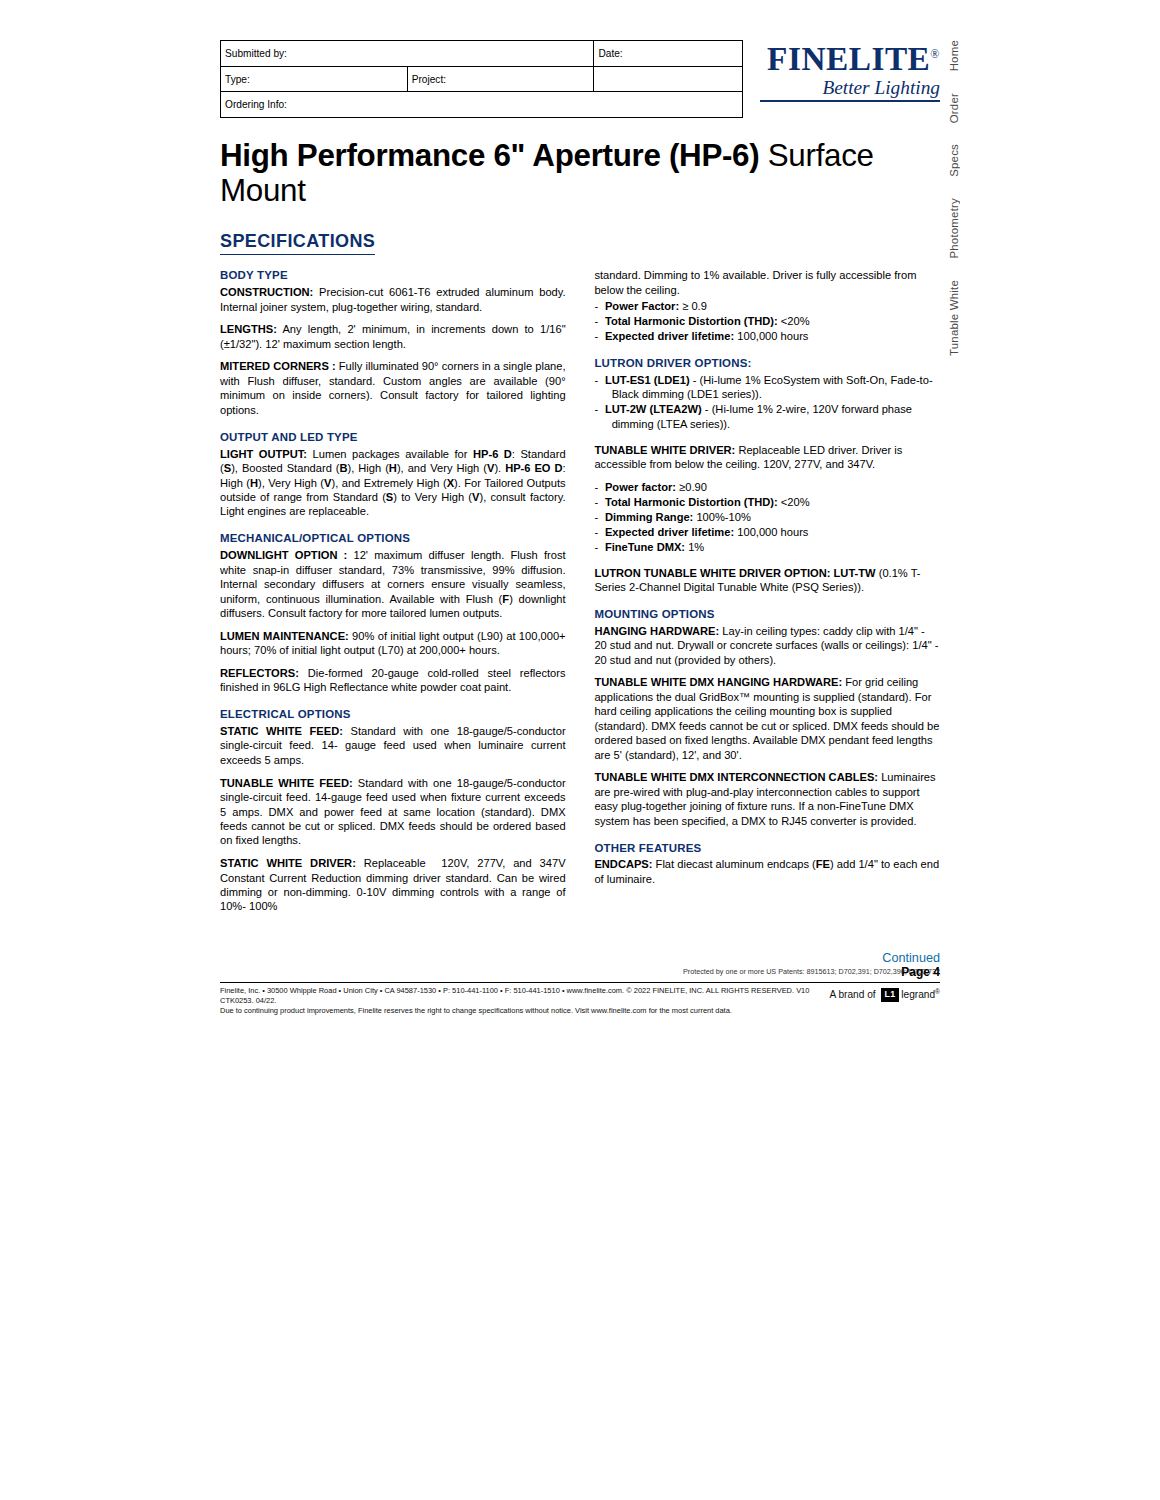Home Order Specs Photometry Tunable White
| Submitted by: | Date: |
| Type: | Project: | |
| Ordering Info: |
FINELITE®
Better Lighting
High Performance 6" Aperture (HP-6) Surface Mount
SPECIFICATIONS
BODY TYPE
CONSTRUCTION: Precision-cut 6061-T6 extruded aluminum body. Internal joiner system, plug-together wiring, standard.
LENGTHS: Any length, 2' minimum, in increments down to 1/16" (±1/32"). 12' maximum section length.
MITERED CORNERS : Fully illuminated 90° corners in a single plane, with Flush diffuser, standard. Custom angles are available (90° minimum on inside corners). Consult factory for tailored lighting options.
OUTPUT AND LED TYPE
LIGHT OUTPUT: Lumen packages available for HP-6 D: Standard (S), Boosted Standard (B), High (H), and Very High (V). HP-6 EO D: High (H), Very High (V), and Extremely High (X). For Tailored Outputs outside of range from Standard (S) to Very High (V), consult factory. Light engines are replaceable.
MECHANICAL/OPTICAL OPTIONS
DOWNLIGHT OPTION : 12' maximum diffuser length. Flush frost white snap-in diffuser standard, 73% transmissive, 99% diffusion. Internal secondary diffusers at corners ensure visually seamless, uniform, continuous illumination. Available with Flush (F) downlight diffusers. Consult factory for more tailored lumen outputs.
LUMEN MAINTENANCE: 90% of initial light output (L90) at 100,000+ hours; 70% of initial light output (L70) at 200,000+ hours.
REFLECTORS: Die-formed 20-gauge cold-rolled steel reflectors finished in 96LG High Reflectance white powder coat paint.
ELECTRICAL OPTIONS
STATIC WHITE FEED: Standard with one 18-gauge/5-conductor single-circuit feed. 14- gauge feed used when luminaire current exceeds 5 amps.
TUNABLE WHITE FEED: Standard with one 18-gauge/5-conductor single-circuit feed. 14-gauge feed used when fixture current exceeds 5 amps. DMX and power feed at same location (standard). DMX feeds cannot be cut or spliced. DMX feeds should be ordered based on fixed lengths.
STATIC WHITE DRIVER: Replaceable 120V, 277V, and 347V Constant Current Reduction dimming driver standard. Can be wired dimming or non-dimming. 0-10V dimming controls with a range of 10%- 100%
standard. Dimming to 1% available. Driver is fully accessible from below the ceiling.
Power Factor: ≥ 0.9
Total Harmonic Distortion (THD): <20%
Expected driver lifetime: 100,000 hours
LUTRON DRIVER OPTIONS:
LUT-ES1 (LDE1) - (Hi-lume 1% EcoSystem with Soft-On, Fade-to-Black dimming (LDE1 series)).
LUT-2W (LTEA2W) - (Hi-lume 1% 2-wire, 120V forward phase dimming (LTEA series)).
TUNABLE WHITE DRIVER: Replaceable LED driver. Driver is accessible from below the ceiling. 120V, 277V, and 347V.
Power factor: ≥0.90
Total Harmonic Distortion (THD): <20%
Dimming Range: 100%-10%
Expected driver lifetime: 100,000 hours
FineTune DMX: 1%
LUTRON TUNABLE WHITE DRIVER OPTION: LUT-TW (0.1% T-Series 2-Channel Digital Tunable White (PSQ Series)).
MOUNTING OPTIONS
HANGING HARDWARE: Lay-in ceiling types: caddy clip with 1/4" - 20 stud and nut. Drywall or concrete surfaces (walls or ceilings): 1/4" - 20 stud and nut (provided by others).
TUNABLE WHITE DMX HANGING HARDWARE: For grid ceiling applications the dual GridBox™ mounting is supplied (standard). For hard ceiling applications the ceiling mounting box is supplied (standard). DMX feeds cannot be cut or spliced. DMX feeds should be ordered based on fixed lengths. Available DMX pendant feed lengths are 5' (standard), 12', and 30'.
TUNABLE WHITE DMX INTERCONNECTION CABLES: Luminaires are pre-wired with plug-and-play interconnection cables to support easy plug-together joining of fixture runs. If a non-FineTune DMX system has been specified, a DMX to RJ45 converter is provided.
OTHER FEATURES
ENDCAPS: Flat diecast aluminum endcaps (FE) add 1/4" to each end of luminaire.
Continued
Protected by one or more US Patents: 8915613; D702,391; D702,390; D700,732
Page 4
Finelite, Inc. • 30500 Whipple Road • Union City • CA 94587-1530 • P: 510-441-1100 • F: 510-441-1510 • www.finelite.com. © 2022 FINELITE, INC. ALL RIGHTS RESERVED. V10 CTK0253. 04/22.
Due to continuing product improvements, Finelite reserves the right to change specifications without notice. Visit www.finelite.com for the most current data.
A brand of L1 legrand®